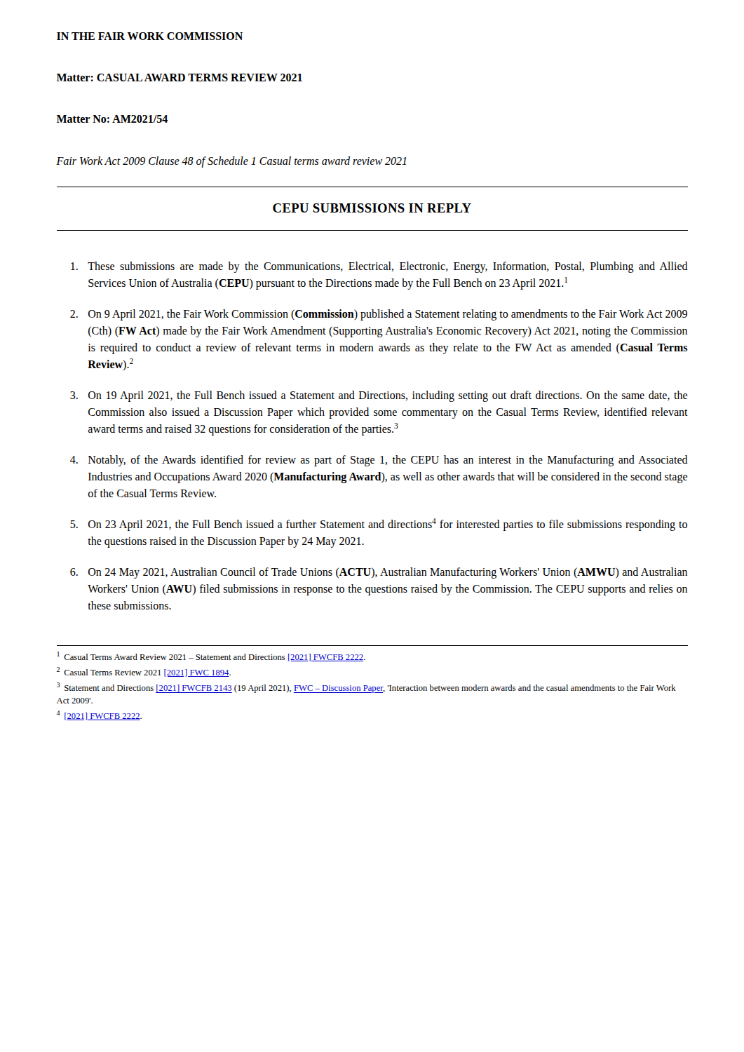IN THE FAIR WORK COMMISSION
Matter: CASUAL AWARD TERMS REVIEW 2021
Matter No: AM2021/54
Fair Work Act 2009 Clause 48 of Schedule 1 Casual terms award review 2021
CEPU SUBMISSIONS IN REPLY
These submissions are made by the Communications, Electrical, Electronic, Energy, Information, Postal, Plumbing and Allied Services Union of Australia (CEPU) pursuant to the Directions made by the Full Bench on 23 April 2021.1
On 9 April 2021, the Fair Work Commission (Commission) published a Statement relating to amendments to the Fair Work Act 2009 (Cth) (FW Act) made by the Fair Work Amendment (Supporting Australia's Economic Recovery) Act 2021, noting the Commission is required to conduct a review of relevant terms in modern awards as they relate to the FW Act as amended (Casual Terms Review).2
On 19 April 2021, the Full Bench issued a Statement and Directions, including setting out draft directions. On the same date, the Commission also issued a Discussion Paper which provided some commentary on the Casual Terms Review, identified relevant award terms and raised 32 questions for consideration of the parties.3
Notably, of the Awards identified for review as part of Stage 1, the CEPU has an interest in the Manufacturing and Associated Industries and Occupations Award 2020 (Manufacturing Award), as well as other awards that will be considered in the second stage of the Casual Terms Review.
On 23 April 2021, the Full Bench issued a further Statement and directions4 for interested parties to file submissions responding to the questions raised in the Discussion Paper by 24 May 2021.
On 24 May 2021, Australian Council of Trade Unions (ACTU), Australian Manufacturing Workers' Union (AMWU) and Australian Workers' Union (AWU) filed submissions in response to the questions raised by the Commission. The CEPU supports and relies on these submissions.
1 Casual Terms Award Review 2021 – Statement and Directions [2021] FWCFB 2222.
2 Casual Terms Review 2021 [2021] FWC 1894.
3 Statement and Directions [2021] FWCFB 2143 (19 April 2021), FWC – Discussion Paper, 'Interaction between modern awards and the casual amendments to the Fair Work Act 2009'.
4 [2021] FWCFB 2222.